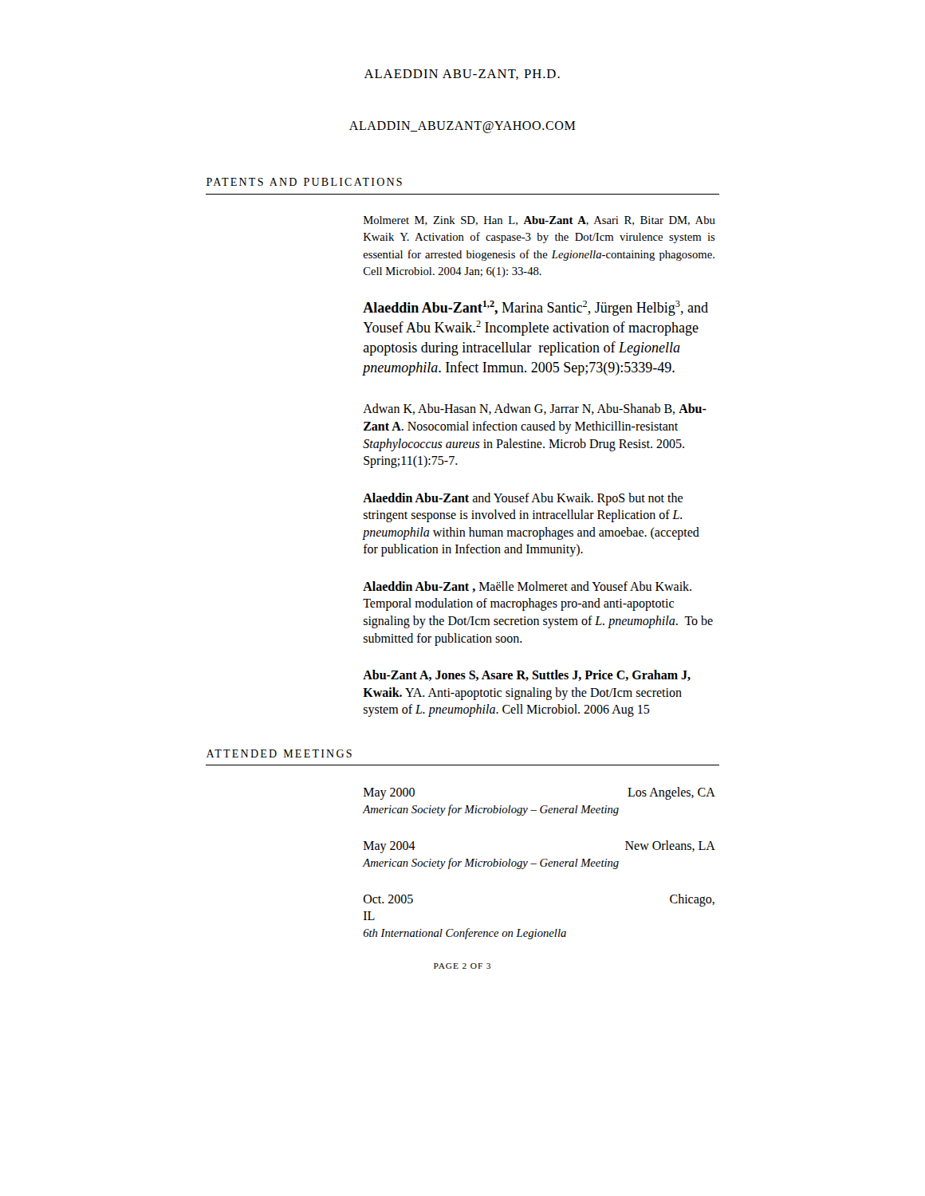ALAEDDIN ABU-ZANT, PH.D.
ALADDIN_ABUZANT@YAHOO.COM
Patents and Publications
Molmeret M, Zink SD, Han L, Abu-Zant A, Asari R, Bitar DM, Abu Kwaik Y. Activation of caspase-3 by the Dot/Icm virulence system is essential for arrested biogenesis of the Legionella-containing phagosome. Cell Microbiol. 2004 Jan; 6(1): 33-48.
Alaeddin Abu-Zant1,2, Marina Santic2, Jürgen Helbig3, and Yousef Abu Kwaik.2 Incomplete activation of macrophage apoptosis during intracellular replication of Legionella pneumophila. Infect Immun. 2005 Sep;73(9):5339-49.
Adwan K, Abu-Hasan N, Adwan G, Jarrar N, Abu-Shanab B, Abu-Zant A. Nosocomial infection caused by Methicillin-resistant Staphylococcus aureus in Palestine. Microb Drug Resist. 2005. Spring;11(1):75-7.
Alaeddin Abu-Zant and Yousef Abu Kwaik. RpoS but not the stringent sesponse is involved in intracellular Replication of L. pneumophila within human macrophages and amoebae. (accepted for publication in Infection and Immunity).
Alaeddin Abu-Zant , Maëlle Molmeret and Yousef Abu Kwaik. Temporal modulation of macrophages pro-and anti-apoptotic signaling by the Dot/Icm secretion system of L. pneumophila. To be submitted for publication soon.
Abu-Zant A, Jones S, Asare R, Suttles J, Price C, Graham J, Kwaik. YA. Anti-apoptotic signaling by the Dot/Icm secretion system of L. pneumophila. Cell Microbiol. 2006 Aug 15
Attended Meetings
May 2000 Los Angeles, CA
American Society for Microbiology – General Meeting
May 2004 New Orleans, LA
American Society for Microbiology – General Meeting
Oct. 2005 Chicago,
IL
6th International Conference on Legionella
PAGE 2 OF 3